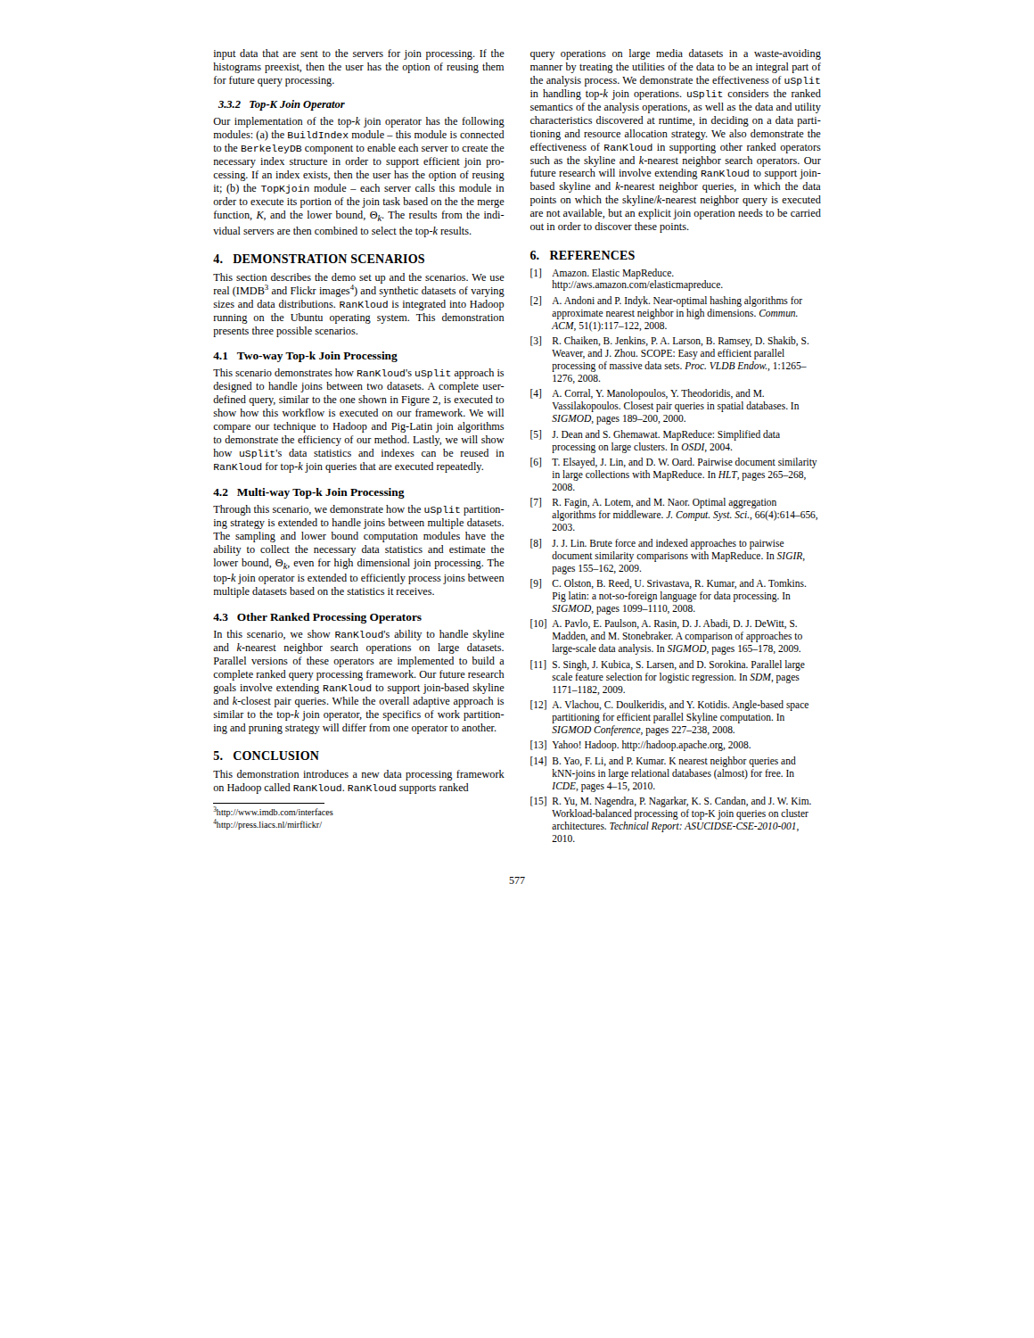input data that are sent to the servers for join processing. If the histograms preexist, then the user has the option of reusing them for future query processing.
3.3.2 Top-K Join Operator
Our implementation of the top-k join operator has the following modules: (a) the BuildIndex module – this module is connected to the BerkeleyDB component to enable each server to create the necessary index structure in order to support efficient join processing. If an index exists, then the user has the option of reusing it; (b) the TopKjoin module – each server calls this module in order to execute its portion of the join task based on the the merge function, K, and the lower bound, Θk. The results from the individual servers are then combined to select the top-k results.
4. DEMONSTRATION SCENARIOS
This section describes the demo set up and the scenarios. We use real (IMDB3 and Flickr images4) and synthetic datasets of varying sizes and data distributions. RanKloud is integrated into Hadoop running on the Ubuntu operating system. This demonstration presents three possible scenarios.
4.1 Two-way Top-k Join Processing
This scenario demonstrates how RanKloud's uSplit approach is designed to handle joins between two datasets. A complete user-defined query, similar to the one shown in Figure 2, is executed to show how this workflow is executed on our framework. We will compare our technique to Hadoop and Pig-Latin join algorithms to demonstrate the efficiency of our method. Lastly, we will show how uSplit's data statistics and indexes can be reused in RanKloud for top-k join queries that are executed repeatedly.
4.2 Multi-way Top-k Join Processing
Through this scenario, we demonstrate how the uSplit partitioning strategy is extended to handle joins between multiple datasets. The sampling and lower bound computation modules have the ability to collect the necessary data statistics and estimate the lower bound, Θk, even for high dimensional join processing. The top-k join operator is extended to efficiently process joins between multiple datasets based on the statistics it receives.
4.3 Other Ranked Processing Operators
In this scenario, we show RanKloud's ability to handle skyline and k-nearest neighbor search operations on large datasets. Parallel versions of these operators are implemented to build a complete ranked query processing framework. Our future research goals involve extending RanKloud to support join-based skyline and k-closest pair queries. While the overall adaptive approach is similar to the top-k join operator, the specifics of work partitioning and pruning strategy will differ from one operator to another.
5. CONCLUSION
This demonstration introduces a new data processing framework on Hadoop called RanKloud. RanKloud supports ranked
3http://www.imdb.com/interfaces
4http://press.liacs.nl/mirflickr/
query operations on large media datasets in a waste-avoiding manner by treating the utilities of the data to be an integral part of the analysis process. We demonstrate the effectiveness of uSplit in handling top-k join operations. uSplit considers the ranked semantics of the analysis operations, as well as the data and utility characteristics discovered at runtime, in deciding on a data partitioning and resource allocation strategy. We also demonstrate the effectiveness of RanKloud in supporting other ranked operators such as the skyline and k-nearest neighbor search operators. Our future research will involve extending RanKloud to support join-based skyline and k-nearest neighbor queries, in which the data points on which the skyline/k-nearest neighbor query is executed are not available, but an explicit join operation needs to be carried out in order to discover these points.
6. REFERENCES
[1] Amazon. Elastic MapReduce.
http://aws.amazon.com/elasticmapreduce.
[2] A. Andoni and P. Indyk. Near-optimal hashing algorithms for approximate nearest neighbor in high dimensions. Commun. ACM, 51(1):117–122, 2008.
[3] R. Chaiken, B. Jenkins, P. A. Larson, B. Ramsey, D. Shakib, S. Weaver, and J. Zhou. SCOPE: Easy and efficient parallel processing of massive data sets. Proc. VLDB Endow., 1:1265–1276, 2008.
[4] A. Corral, Y. Manolopoulos, Y. Theodoridis, and M. Vassilakopoulos. Closest pair queries in spatial databases. In SIGMOD, pages 189–200, 2000.
[5] J. Dean and S. Ghemawat. MapReduce: Simplified data processing on large clusters. In OSDI, 2004.
[6] T. Elsayed, J. Lin, and D. W. Oard. Pairwise document similarity in large collections with MapReduce. In HLT, pages 265–268, 2008.
[7] R. Fagin, A. Lotem, and M. Naor. Optimal aggregation algorithms for middleware. J. Comput. Syst. Sci., 66(4):614–656, 2003.
[8] J. J. Lin. Brute force and indexed approaches to pairwise document similarity comparisons with MapReduce. In SIGIR, pages 155–162, 2009.
[9] C. Olston, B. Reed, U. Srivastava, R. Kumar, and A. Tomkins. Pig latin: a not-so-foreign language for data processing. In SIGMOD, pages 1099–1110, 2008.
[10] A. Pavlo, E. Paulson, A. Rasin, D. J. Abadi, D. J. DeWitt, S. Madden, and M. Stonebraker. A comparison of approaches to large-scale data analysis. In SIGMOD, pages 165–178, 2009.
[11] S. Singh, J. Kubica, S. Larsen, and D. Sorokina. Parallel large scale feature selection for logistic regression. In SDM, pages 1171–1182, 2009.
[12] A. Vlachou, C. Doulkeridis, and Y. Kotidis. Angle-based space partitioning for efficient parallel Skyline computation. In SIGMOD Conference, pages 227–238, 2008.
[13] Yahoo! Hadoop. http://hadoop.apache.org, 2008.
[14] B. Yao, F. Li, and P. Kumar. K nearest neighbor queries and kNN-joins in large relational databases (almost) for free. In ICDE, pages 4–15, 2010.
[15] R. Yu, M. Nagendra, P. Nagarkar, K. S. Candan, and J. W. Kim. Workload-balanced processing of top-K join queries on cluster architectures. Technical Report: ASUCIDSE-CSE-2010-001, 2010.
577